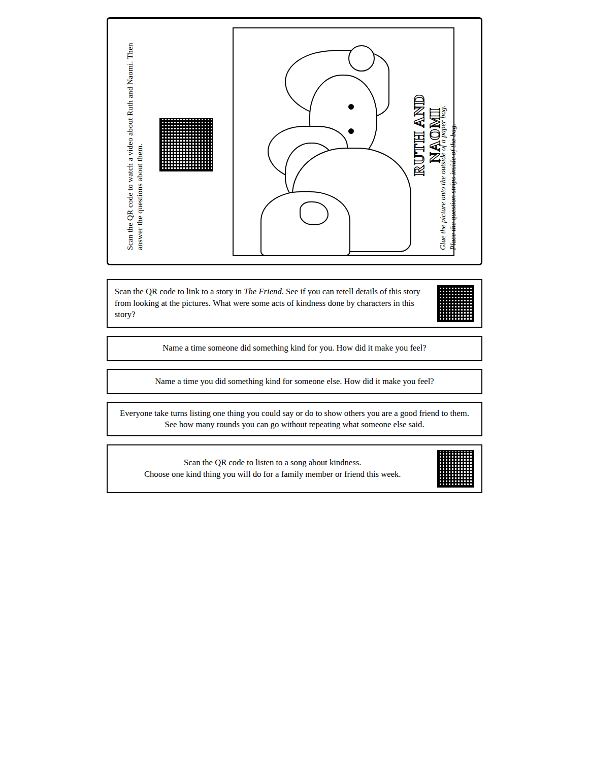Scan the QR code to watch a video about Ruth and Naomi. Then answer the questions about them.
RUTH AND
NAOMI
Glue the picture onto the outside of a paper bag.
Place the question strips inside of the bag.
Scan the QR code to link to a story in The Friend. See if you can retell details of this story from looking at the pictures. What were some acts of kindness done by characters in this story?
Name a time someone did something kind for you. How did it make you feel?
Name a time you did something kind for someone else. How did it make you feel?
Everyone take turns listing one thing you could say or do to show others you are a good friend to them. See how many rounds you can go without repeating what someone else said.
Scan the QR code to listen to a song about kindness.
Choose one kind thing you will do for a family member or friend this week.